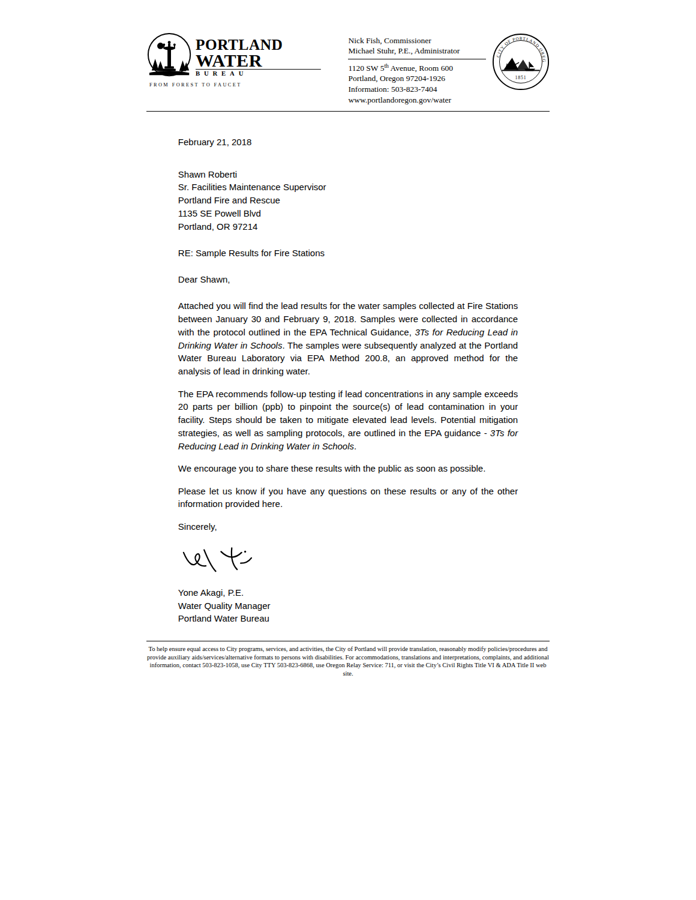PORTLAND WATER BUREAU FROM FOREST TO FAUCET
Nick Fish, Commissioner
Michael Stuhr, P.E., Administrator
1120 SW 5th Avenue, Room 600
Portland, Oregon 97204-1926
Information: 503-823-7404
www.portlandoregon.gov/water
CITY OF PORTLAND OREGON 1851
February 21, 2018
Shawn Roberti Sr. Facilities Maintenance Supervisor Portland Fire and Rescue 1135 SE Powell Blvd Portland, OR 97214
RE: Sample Results for Fire Stations
Dear Shawn,
Attached you will find the lead results for the water samples collected at Fire Stations between January 30 and February 9, 2018. Samples were collected in accordance with the protocol outlined in the EPA Technical Guidance, 3Ts for Reducing Lead in Drinking Water in Schools. The samples were subsequently analyzed at the Portland Water Bureau Laboratory via EPA Method 200.8, an approved method for the analysis of lead in drinking water.
The EPA recommends follow-up testing if lead concentrations in any sample exceeds 20 parts per billion (ppb) to pinpoint the source(s) of lead contamination in your facility. Steps should be taken to mitigate elevated lead levels. Potential mitigation strategies, as well as sampling protocols, are outlined in the EPA guidance - 3Ts for Reducing Lead in Drinking Water in Schools.
We encourage you to share these results with the public as soon as possible.
Please let us know if you have any questions on these results or any of the other information provided here.
Sincerely,
Yone Akagi, P.E. Water Quality Manager Portland Water Bureau
To help ensure equal access to City programs, services, and activities, the City of Portland will provide translation, reasonably modify policies/procedures and provide auxiliary aids/services/alternative formats to persons with disabilities. For accommodations, translations and interpretations, complaints, and additional information, contact 503-823-1058, use City TTY 503-823-6868, use Oregon Relay Service: 711, or visit the City’s Civil Rights Title VI & ADA Title II web site.